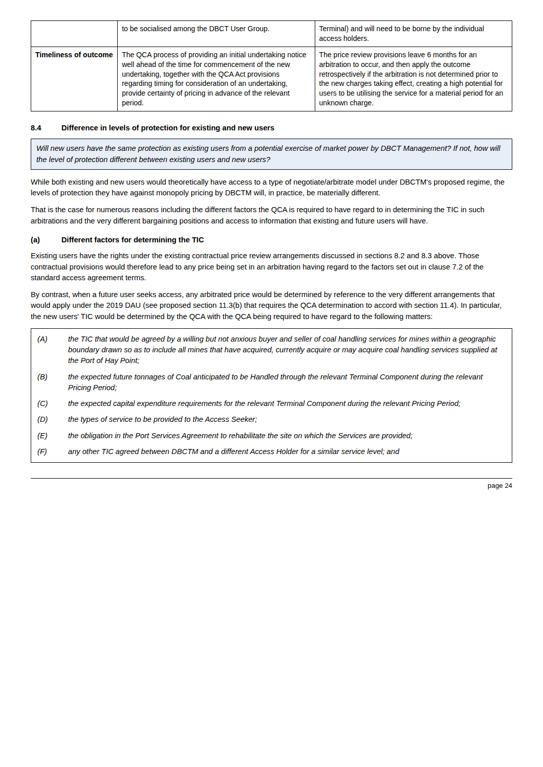| | to be socialised among the DBCT User Group. | Terminal) and will need to be borne by the individual access holders. |
| Timeliness of outcome | The QCA process of providing an initial undertaking notice well ahead of the time for commencement of the new undertaking, together with the QCA Act provisions regarding timing for consideration of an undertaking, provide certainty of pricing in advance of the relevant period. | The price review provisions leave 6 months for an arbitration to occur, and then apply the outcome retrospectively if the arbitration is not determined prior to the new charges taking effect, creating a high potential for users to be utilising the service for a material period for an unknown charge. |
8.4 Difference in levels of protection for existing and new users
Will new users have the same protection as existing users from a potential exercise of market power by DBCT Management? If not, how will the level of protection different between existing users and new users?
While both existing and new users would theoretically have access to a type of negotiate/arbitrate model under DBCTM's proposed regime, the levels of protection they have against monopoly pricing by DBCTM will, in practice, be materially different.
That is the case for numerous reasons including the different factors the QCA is required to have regard to in determining the TIC in such arbitrations and the very different bargaining positions and access to information that existing and future users will have.
(a) Different factors for determining the TIC
Existing users have the rights under the existing contractual price review arrangements discussed in sections 8.2 and 8.3 above. Those contractual provisions would therefore lead to any price being set in an arbitration having regard to the factors set out in clause 7.2 of the standard access agreement terms.
By contrast, when a future user seeks access, any arbitrated price would be determined by reference to the very different arrangements that would apply under the 2019 DAU (see proposed section 11.3(b) that requires the QCA determination to accord with section 11.4). In particular, the new users' TIC would be determined by the QCA with the QCA being required to have regard to the following matters:
(A)
the TIC that would be agreed by a willing but not anxious buyer and seller of coal handling services for mines within a geographic boundary drawn so as to include all mines that have acquired, currently acquire or may acquire coal handling services supplied at the Port of Hay Point;
(B)
the expected future tonnages of Coal anticipated to be Handled through the relevant Terminal Component during the relevant Pricing Period;
(C)
the expected capital expenditure requirements for the relevant Terminal Component during the relevant Pricing Period;
(D)
the types of service to be provided to the Access Seeker;
(E)
the obligation in the Port Services Agreement to rehabilitate the site on which the Services are provided;
(F)
any other TIC agreed between DBCTM and a different Access Holder for a similar service level; and
page 24